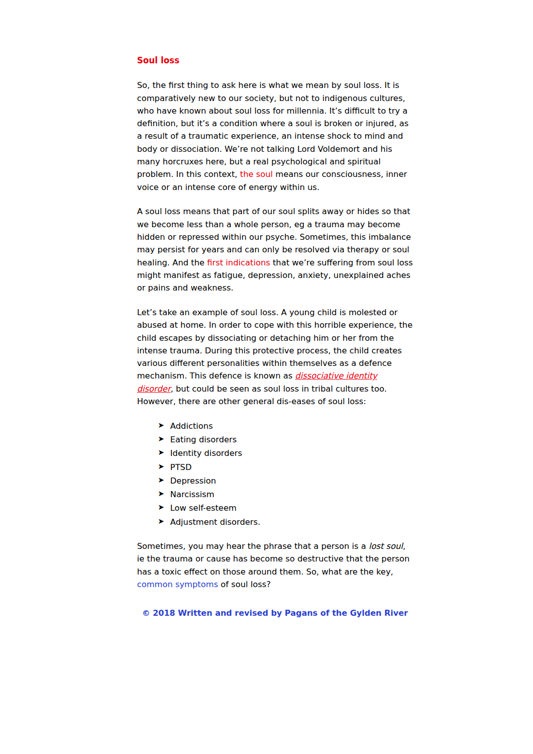Soul loss
So, the first thing to ask here is what we mean by soul loss. It is comparatively new to our society, but not to indigenous cultures, who have known about soul loss for millennia. It’s difficult to try a definition, but it’s a condition where a soul is broken or injured, as a result of a traumatic experience, an intense shock to mind and body or dissociation. We’re not talking Lord Voldemort and his many horcruxes here, but a real psychological and spiritual problem. In this context, the soul means our consciousness, inner voice or an intense core of energy within us.
A soul loss means that part of our soul splits away or hides so that we become less than a whole person, eg a trauma may become hidden or repressed within our psyche. Sometimes, this imbalance may persist for years and can only be resolved via therapy or soul healing. And the first indications that we’re suffering from soul loss might manifest as fatigue, depression, anxiety, unexplained aches or pains and weakness.
Let’s take an example of soul loss. A young child is molested or abused at home. In order to cope with this horrible experience, the child escapes by dissociating or detaching him or her from the intense trauma. During this protective process, the child creates various different personalities within themselves as a defence mechanism. This defence is known as dissociative identity disorder, but could be seen as soul loss in tribal cultures too. However, there are other general dis-eases of soul loss:
Addictions
Eating disorders
Identity disorders
PTSD
Depression
Narcissism
Low self-esteem
Adjustment disorders.
Sometimes, you may hear the phrase that a person is a lost soul, ie the trauma or cause has become so destructive that the person has a toxic effect on those around them. So, what are the key, common symptoms of soul loss?
© 2018 Written and revised by Pagans of the Gylden River